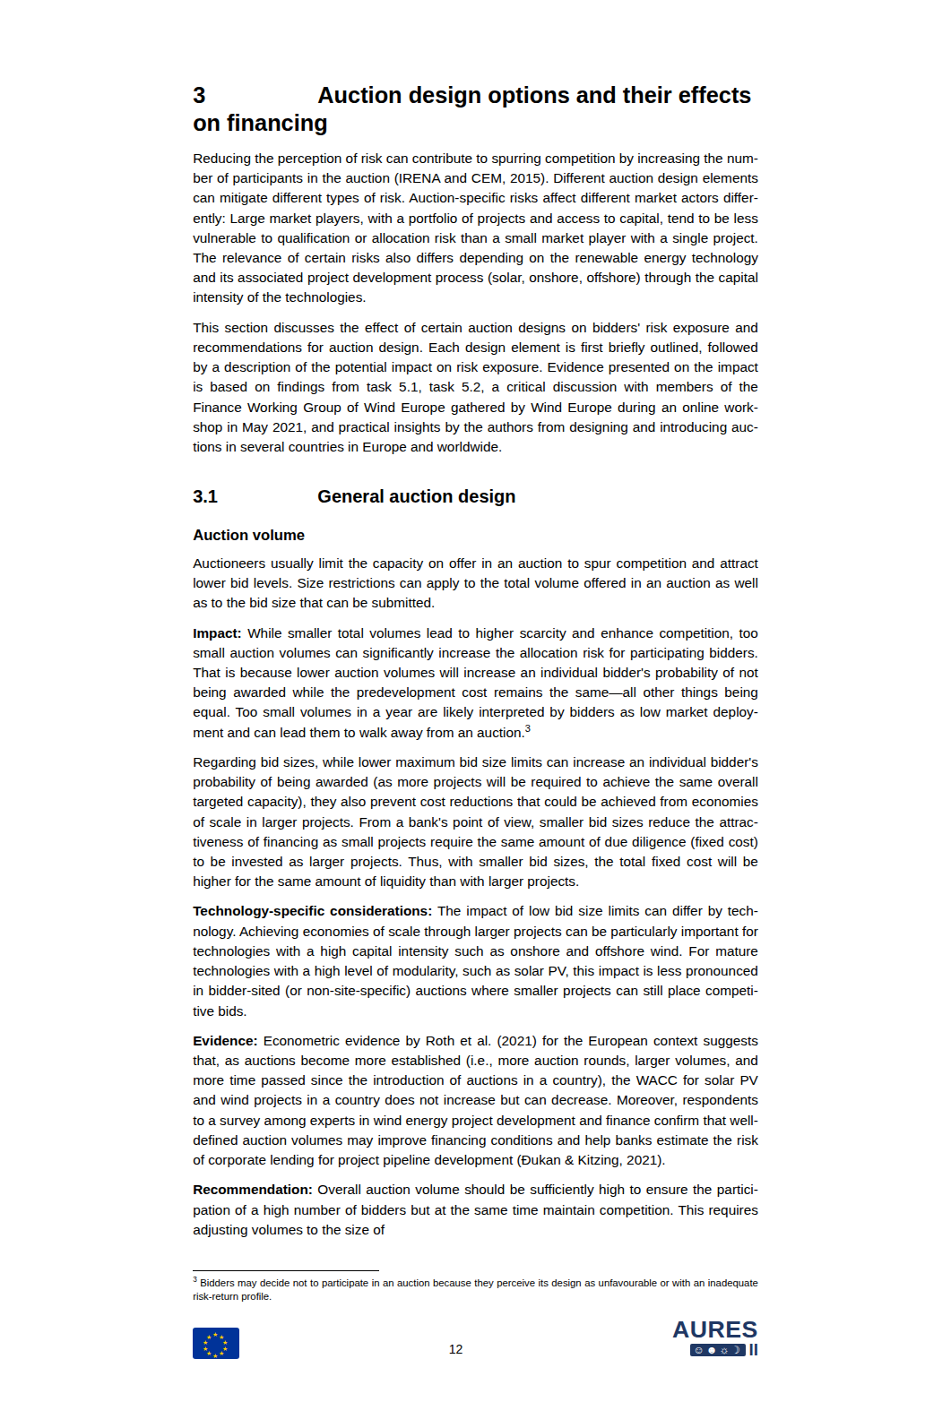3 Auction design options and their effects on financing
Reducing the perception of risk can contribute to spurring competition by increasing the number of participants in the auction (IRENA and CEM, 2015). Different auction design elements can mitigate different types of risk. Auction-specific risks affect different market actors differently: Large market players, with a portfolio of projects and access to capital, tend to be less vulnerable to qualification or allocation risk than a small market player with a single project. The relevance of certain risks also differs depending on the renewable energy technology and its associated project development process (solar, onshore, offshore) through the capital intensity of the technologies.
This section discusses the effect of certain auction designs on bidders' risk exposure and recommendations for auction design. Each design element is first briefly outlined, followed by a description of the potential impact on risk exposure. Evidence presented on the impact is based on findings from task 5.1, task 5.2, a critical discussion with members of the Finance Working Group of Wind Europe gathered by Wind Europe during an online workshop in May 2021, and practical insights by the authors from designing and introducing auctions in several countries in Europe and worldwide.
3.1 General auction design
Auction volume
Auctioneers usually limit the capacity on offer in an auction to spur competition and attract lower bid levels. Size restrictions can apply to the total volume offered in an auction as well as to the bid size that can be submitted.
Impact: While smaller total volumes lead to higher scarcity and enhance competition, too small auction volumes can significantly increase the allocation risk for participating bidders. That is because lower auction volumes will increase an individual bidder's probability of not being awarded while the predevelopment cost remains the same—all other things being equal. Too small volumes in a year are likely interpreted by bidders as low market deployment and can lead them to walk away from an auction.3
Regarding bid sizes, while lower maximum bid size limits can increase an individual bidder's probability of being awarded (as more projects will be required to achieve the same overall targeted capacity), they also prevent cost reductions that could be achieved from economies of scale in larger projects. From a bank's point of view, smaller bid sizes reduce the attractiveness of financing as small projects require the same amount of due diligence (fixed cost) to be invested as larger projects. Thus, with smaller bid sizes, the total fixed cost will be higher for the same amount of liquidity than with larger projects.
Technology-specific considerations: The impact of low bid size limits can differ by technology. Achieving economies of scale through larger projects can be particularly important for technologies with a high capital intensity such as onshore and offshore wind. For mature technologies with a high level of modularity, such as solar PV, this impact is less pronounced in bidder-sited (or non-site-specific) auctions where smaller projects can still place competitive bids.
Evidence: Econometric evidence by Roth et al. (2021) for the European context suggests that, as auctions become more established (i.e., more auction rounds, larger volumes, and more time passed since the introduction of auctions in a country), the WACC for solar PV and wind projects in a country does not increase but can decrease. Moreover, respondents to a survey among experts in wind energy project development and finance confirm that well-defined auction volumes may improve financing conditions and help banks estimate the risk of corporate lending for project pipeline development (Đukan & Kitzing, 2021).
Recommendation: Overall auction volume should be sufficiently high to ensure the participation of a high number of bidders but at the same time maintain competition. This requires adjusting volumes to the size of
3 Bidders may decide not to participate in an auction because they perceive its design as unfavourable or with an inadequate risk-return profile.
★ ★ ★ ★ ★ ★ ★ ★ ★ ★
12
AURES
☺☻☼☽II